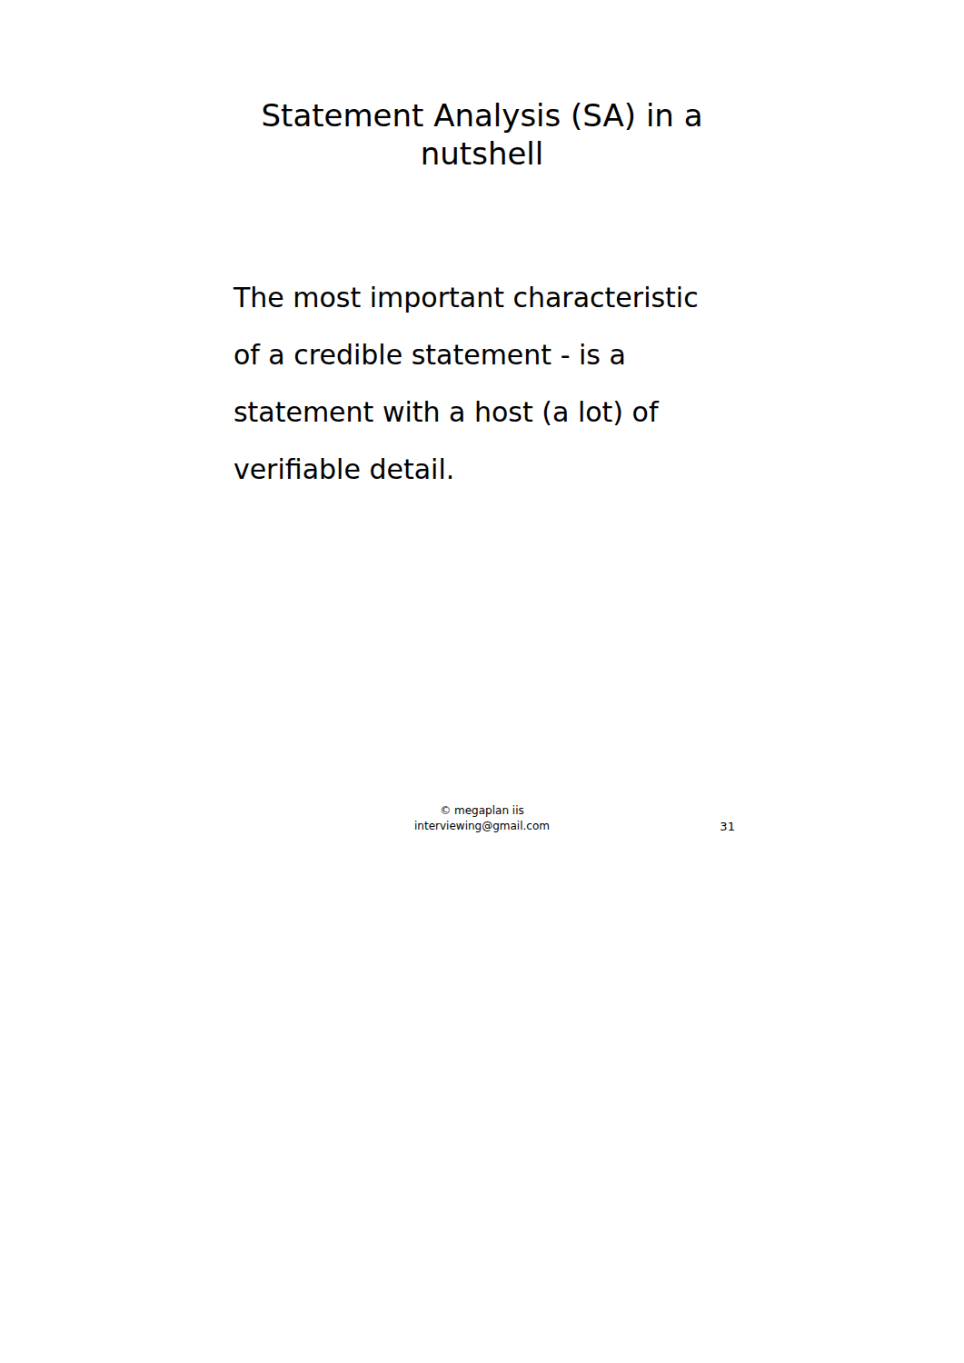Statement Analysis (SA) in a nutshell
The most important characteristic of a credible statement - is a statement with a host (a lot) of verifiable detail.
© megaplan iis
interviewing@gmail.com
31